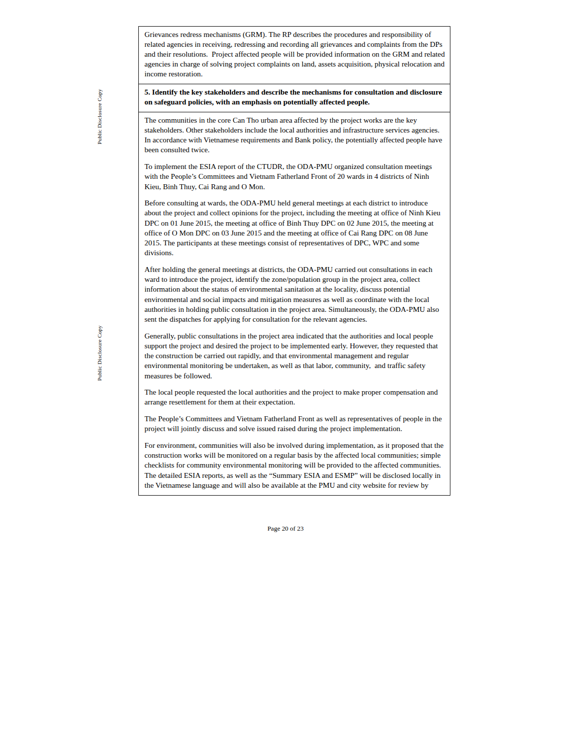Public Disclosure Copy
Public Disclosure Copy
| Grievances redress mechanisms (GRM). The RP describes the procedures and responsibility of related agencies in receiving, redressing and recording all grievances and complaints from the DPs and their resolutions. Project affected people will be provided information on the GRM and related agencies in charge of solving project complaints on land, assets acquisition, physical relocation and income restoration. |
| 5. Identify the key stakeholders and describe the mechanisms for consultation and disclosure on safeguard policies, with an emphasis on potentially affected people. |
| The communities in the core Can Tho urban area affected by the project works are the key stakeholders. Other stakeholders include the local authorities and infrastructure services agencies. In accordance with Vietnamese requirements and Bank policy, the potentially affected people have been consulted twice. To implement the ESIA report of the CTUDR, the ODA-PMU organized consultation meetings with the People’s Committees and Vietnam Fatherland Front of 20 wards in 4 districts of Ninh Kieu, Binh Thuy, Cai Rang and O Mon. Before consulting at wards, the ODA-PMU held general meetings at each district to introduce about the project and collect opinions for the project, including the meeting at office of Ninh Kieu DPC on 01 June 2015, the meeting at office of Binh Thuy DPC on 02 June 2015, the meeting at office of O Mon DPC on 03 June 2015 and the meeting at office of Cai Rang DPC on 08 June 2015. The participants at these meetings consist of representatives of DPC, WPC and some divisions. After holding the general meetings at districts, the ODA-PMU carried out consultations in each ward to introduce the project, identify the zone/population group in the project area, collect information about the status of environmental sanitation at the locality, discuss potential environmental and social impacts and mitigation measures as well as coordinate with the local authorities in holding public consultation in the project area. Simultaneously, the ODA-PMU also sent the dispatches for applying for consultation for the relevant agencies. Generally, public consultations in the project area indicated that the authorities and local people support the project and desired the project to be implemented early. However, they requested that the construction be carried out rapidly, and that environmental management and regular environmental monitoring be undertaken, as well as that labor, community, and traffic safety measures be followed. The local people requested the local authorities and the project to make proper compensation and arrange resettlement for them at their expectation. The People’s Committees and Vietnam Fatherland Front as well as representatives of people in the project will jointly discuss and solve issued raised during the project implementation. For environment, communities will also be involved during implementation, as it proposed that the construction works will be monitored on a regular basis by the affected local communities; simple checklists for community environmental monitoring will be provided to the affected communities. The detailed ESIA reports, as well as the “Summary ESIA and ESMP” will be disclosed locally in the Vietnamese language and will also be available at the PMU and city website for review by |
Page 20 of 23